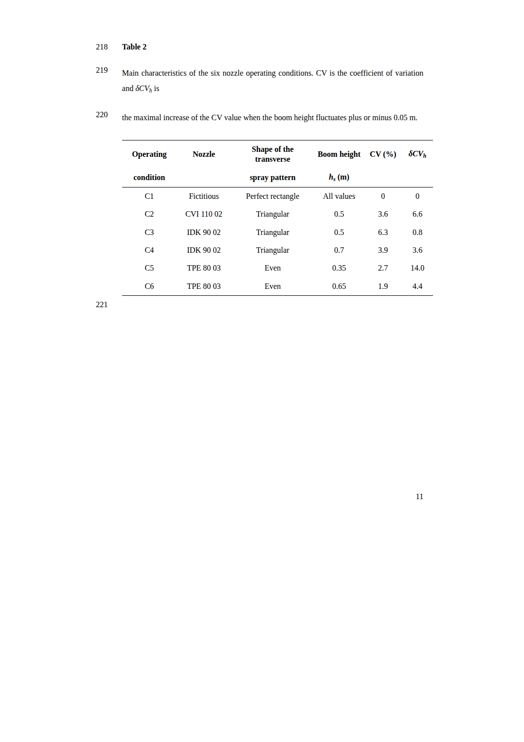218
Table 2
219
Main characteristics of the six nozzle operating conditions. CV is the coefficient of variation and δCVh is
220
the maximal increase of the CV value when the boom height fluctuates plus or minus 0.05 m.
| Operating | Nozzle | Shape of the transverse | Boom height | CV (%) | δ CV h |
| --- | --- | --- | --- | --- | --- |
| condition | | spray pattern | h s (m) | | |
| C1 | Fictitious | Perfect rectangle | All values | 0 | 0 |
| C2 | CVI 110 02 | Triangular | 0.5 | 3.6 | 6.6 |
| C3 | IDK 90 02 | Triangular | 0.5 | 6.3 | 0.8 |
| C4 | IDK 90 02 | Triangular | 0.7 | 3.9 | 3.6 |
| C5 | TPE 80 03 | Even | 0.35 | 2.7 | 14.0 |
| C6 | TPE 80 03 | Even | 0.65 | 1.9 | 4.4 |
221
11